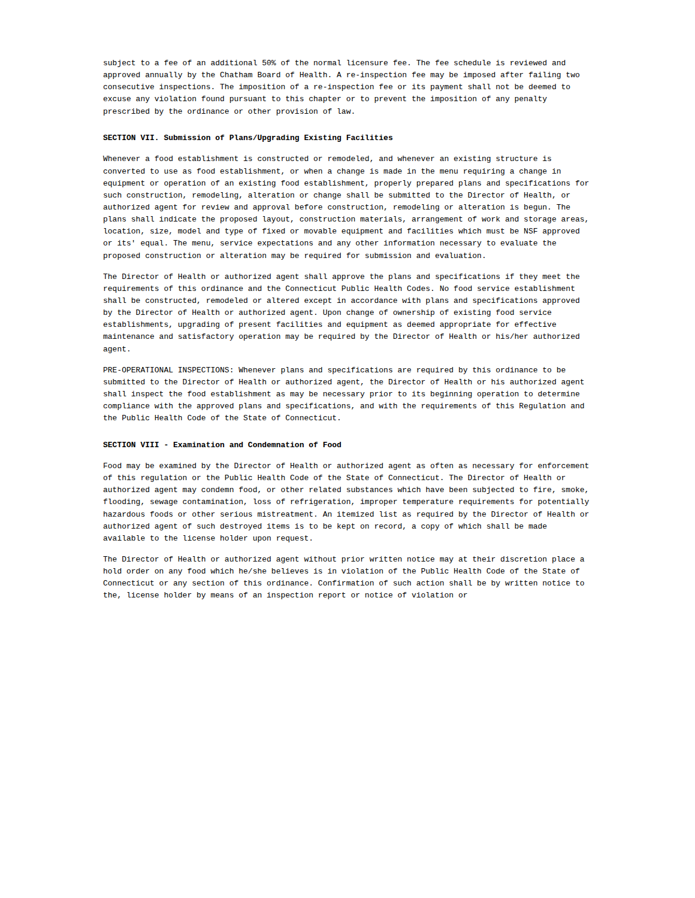subject to a fee of an additional 50% of the normal licensure fee. The fee schedule is reviewed and approved annually by the Chatham Board of Health. A re-inspection fee may be imposed after failing two consecutive inspections. The imposition of a re-inspection fee or its payment shall not be deemed to excuse any violation found pursuant to this chapter or to prevent the imposition of any penalty prescribed by the ordinance or other provision of law.
SECTION VII. Submission of Plans/Upgrading Existing Facilities
Whenever a food establishment is constructed or remodeled, and whenever an existing structure is converted to use as food establishment, or when a change is made in the menu requiring a change in equipment or operation of an existing food establishment, properly prepared plans and specifications for such construction, remodeling, alteration or change shall be submitted to the Director of Health, or authorized agent for review and approval before construction, remodeling or alteration is begun. The plans shall indicate the proposed layout, construction materials, arrangement of work and storage areas, location, size, model and type of fixed or movable equipment and facilities which must be NSF approved or its' equal. The menu, service expectations and any other information necessary to evaluate the proposed construction or alteration may be required for submission and evaluation.
The Director of Health or authorized agent shall approve the plans and specifications if they meet the requirements of this ordinance and the Connecticut Public Health Codes. No food service establishment shall be constructed, remodeled or altered except in accordance with plans and specifications approved by the Director of Health or authorized agent. Upon change of ownership of existing food service establishments, upgrading of present facilities and equipment as deemed appropriate for effective maintenance and satisfactory operation may be required by the Director of Health or his/her authorized agent.
PRE-OPERATIONAL INSPECTIONS: Whenever plans and specifications are required by this ordinance to be submitted to the Director of Health or authorized agent, the Director of Health or his authorized agent shall inspect the food establishment as may be necessary prior to its beginning operation to determine compliance with the approved plans and specifications, and with the requirements of this Regulation and the Public Health Code of the State of Connecticut.
SECTION VIII - Examination and Condemnation of Food
Food may be examined by the Director of Health or authorized agent as often as necessary for enforcement of this regulation or the Public Health Code of the State of Connecticut. The Director of Health or authorized agent may condemn food, or other related substances which have been subjected to fire, smoke, flooding, sewage contamination, loss of refrigeration, improper temperature requirements for potentially hazardous foods or other serious mistreatment. An itemized list as required by the Director of Health or authorized agent of such destroyed items is to be kept on record, a copy of which shall be made available to the license holder upon request.
The Director of Health or authorized agent without prior written notice may at their discretion place a hold order on any food which he/she believes is in violation of the Public Health Code of the State of Connecticut or any section of this ordinance. Confirmation of such action shall be by written notice to the, license holder by means of an inspection report or notice of violation or